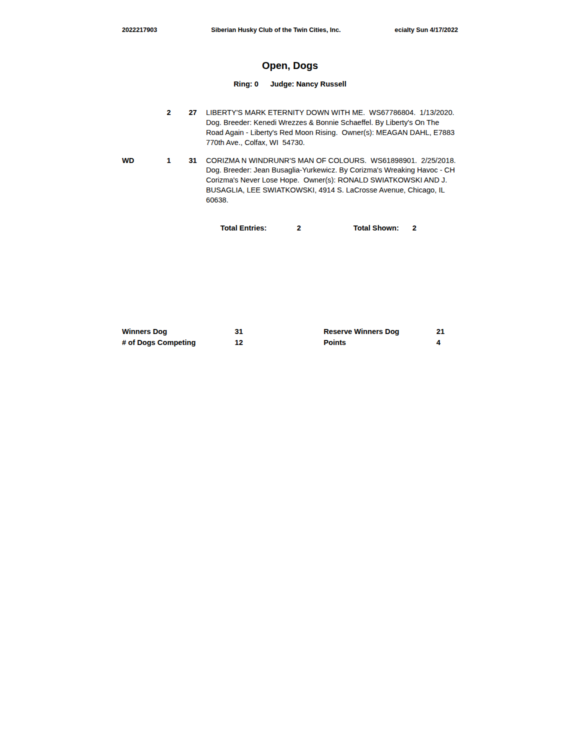2022217903
Siberian Husky Club of the Twin Cities, Inc.
ecialty Sun 4/17/2022
Open, Dogs
Ring: 0 Judge: Nancy Russell
| | 2 | 27 | LIBERTY'S MARK ETERNITY DOWN WITH ME. WS67786804. 1/13/2020. Dog. Breeder: Kenedi Wrezzes & Bonnie Schaeffel. By Liberty's On The Road Again - Liberty's Red Moon Rising. Owner(s): MEAGAN DAHL, E7883 770th Ave., Colfax, WI 54730. |
| WD | 1 | 31 | CORIZMA N WINDRUNR'S MAN OF COLOURS. WS61898901. 2/25/2018. Dog. Breeder: Jean Busaglia-Yurkewicz. By Corizma's Wreaking Havoc - CH Corizma's Never Lose Hope. Owner(s): RONALD SWIATKOWSKI AND J. BUSAGLIA, LEE SWIATKOWSKI, 4914 S. LaCrosse Avenue, Chicago, IL 60638. |
Total Entries: 2 Total Shown: 2
| Winners Dog | 31 | Reserve Winners Dog | 21 |
| # of Dogs Competing | 12 | Points | 4 |